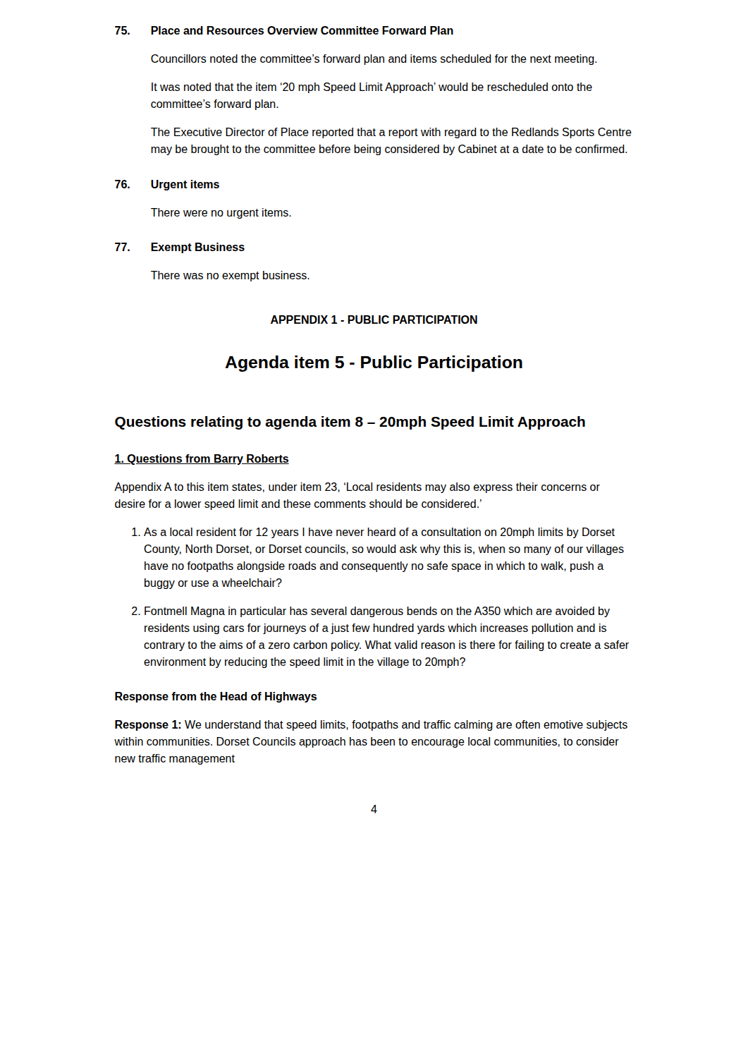75.
Place and Resources Overview Committee Forward Plan
Councillors noted the committee’s forward plan and items scheduled for the next meeting.
It was noted that the item ‘20 mph Speed Limit Approach’ would be rescheduled onto the committee’s forward plan.
The Executive Director of Place reported that a report with regard to the Redlands Sports Centre may be brought to the committee before being considered by Cabinet at a date to be confirmed.
76.
Urgent items
There were no urgent items.
77.
Exempt Business
There was no exempt business.
APPENDIX 1 - PUBLIC PARTICIPATION
Agenda item 5 - Public Participation
Questions relating to agenda item 8 – 20mph Speed Limit Approach
1. Questions from Barry Roberts
Appendix A to this item states, under item 23, ‘Local residents may also express their concerns or desire for a lower speed limit and these comments should be considered.’
As a local resident for 12 years I have never heard of a consultation on 20mph limits by Dorset County, North Dorset, or Dorset councils, so would ask why this is, when so many of our villages have no footpaths alongside roads and consequently no safe space in which to walk, push a buggy or use a wheelchair?
Fontmell Magna in particular has several dangerous bends on the A350 which are avoided by residents using cars for journeys of a just few hundred yards which increases pollution and is contrary to the aims of a zero carbon policy. What valid reason is there for failing to create a safer environment by reducing the speed limit in the village to 20mph?
Response from the Head of Highways
Response 1: We understand that speed limits, footpaths and traffic calming are often emotive subjects within communities. Dorset Councils approach has been to encourage local communities, to consider new traffic management
4